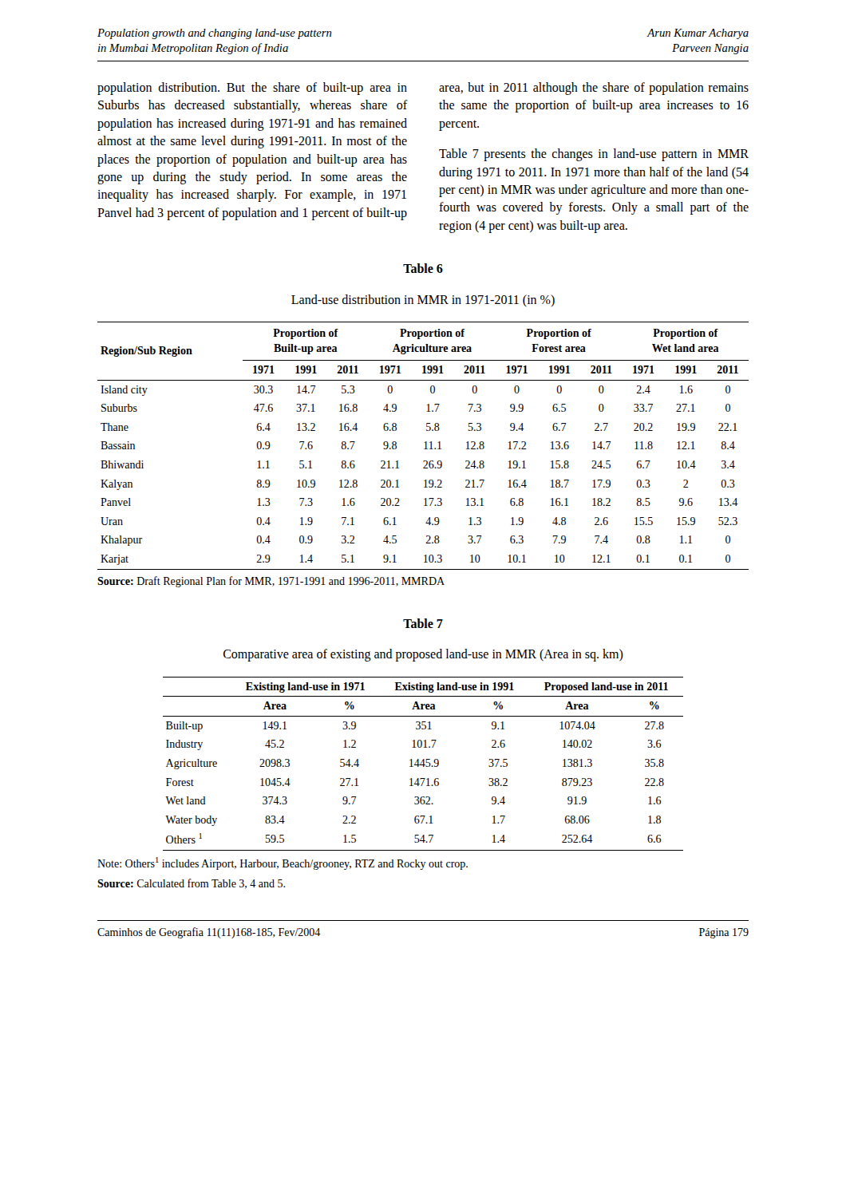Population growth and changing land-use pattern
in Mumbai Metropolitan Region of India
Arun Kumar Acharya
Parveen Nangia
population distribution. But the share of built-up area in Suburbs has decreased substantially, whereas share of population has increased during 1971-91 and has remained almost at the same level during 1991-2011. In most of the places the proportion of population and built-up area has gone up during the study period. In some areas the inequality has increased sharply. For example, in 1971 Panvel had 3 percent of population and 1 percent of built-up area, but in 2011 although the share of population remains the same the proportion of built-up area increases to 16 percent.
Table 7 presents the changes in land-use pattern in MMR during 1971 to 2011. In 1971 more than half of the land (54 per cent) in MMR was under agriculture and more than one-fourth was covered by forests. Only a small part of the region (4 per cent) was built-up area.
Table 6
Land-use distribution in MMR in 1971-2011 (in %)
| Region/Sub Region | Proportion of Built-up area | Proportion of Agriculture area | Proportion of Forest area | Proportion of Wet land area |
| --- | --- | --- | --- | --- |
| 1971 | 1991 | 2011 | 1971 | 1991 | 2011 | 1971 | 1991 | 2011 | 1971 | 1991 | 2011 |
| Island city | 30.3 | 14.7 | 5.3 | 0 | 0 | 0 | 0 | 0 | 0 | 2.4 | 1.6 | 0 |
| Suburbs | 47.6 | 37.1 | 16.8 | 4.9 | 1.7 | 7.3 | 9.9 | 6.5 | 0 | 33.7 | 27.1 | 0 |
| Thane | 6.4 | 13.2 | 16.4 | 6.8 | 5.8 | 5.3 | 9.4 | 6.7 | 2.7 | 20.2 | 19.9 | 22.1 |
| Bassain | 0.9 | 7.6 | 8.7 | 9.8 | 11.1 | 12.8 | 17.2 | 13.6 | 14.7 | 11.8 | 12.1 | 8.4 |
| Bhiwandi | 1.1 | 5.1 | 8.6 | 21.1 | 26.9 | 24.8 | 19.1 | 15.8 | 24.5 | 6.7 | 10.4 | 3.4 |
| Kalyan | 8.9 | 10.9 | 12.8 | 20.1 | 19.2 | 21.7 | 16.4 | 18.7 | 17.9 | 0.3 | 2 | 0.3 |
| Panvel | 1.3 | 7.3 | 1.6 | 20.2 | 17.3 | 13.1 | 6.8 | 16.1 | 18.2 | 8.5 | 9.6 | 13.4 |
| Uran | 0.4 | 1.9 | 7.1 | 6.1 | 4.9 | 1.3 | 1.9 | 4.8 | 2.6 | 15.5 | 15.9 | 52.3 |
| Khalapur | 0.4 | 0.9 | 3.2 | 4.5 | 2.8 | 3.7 | 6.3 | 7.9 | 7.4 | 0.8 | 1.1 | 0 |
| Karjat | 2.9 | 1.4 | 5.1 | 9.1 | 10.3 | 10 | 10.1 | 10 | 12.1 | 0.1 | 0.1 | 0 |
Source: Draft Regional Plan for MMR, 1971-1991 and 1996-2011, MMRDA
Table 7
Comparative area of existing and proposed land-use in MMR (Area in sq. km)
| | Existing land-use in 1971 | Existing land-use in 1991 | Proposed land-use in 2011 |
| --- | --- | --- | --- |
| | Area | % | Area | % | Area | % |
| Built-up | 149.1 | 3.9 | 351 | 9.1 | 1074.04 | 27.8 |
| Industry | 45.2 | 1.2 | 101.7 | 2.6 | 140.02 | 3.6 |
| Agriculture | 2098.3 | 54.4 | 1445.9 | 37.5 | 1381.3 | 35.8 |
| Forest | 1045.4 | 27.1 | 1471.6 | 38.2 | 879.23 | 22.8 |
| Wet land | 374.3 | 9.7 | 362. | 9.4 | 91.9 | 1.6 |
| Water body | 83.4 | 2.2 | 67.1 | 1.7 | 68.06 | 1.8 |
| Others 1 | 59.5 | 1.5 | 54.7 | 1.4 | 252.64 | 6.6 |
Note: Others1 includes Airport, Harbour, Beach/grooney, RTZ and Rocky out crop.
Source: Calculated from Table 3, 4 and 5.
Caminhos de Geografia 11(11)168-185, Fev/2004
Página 179